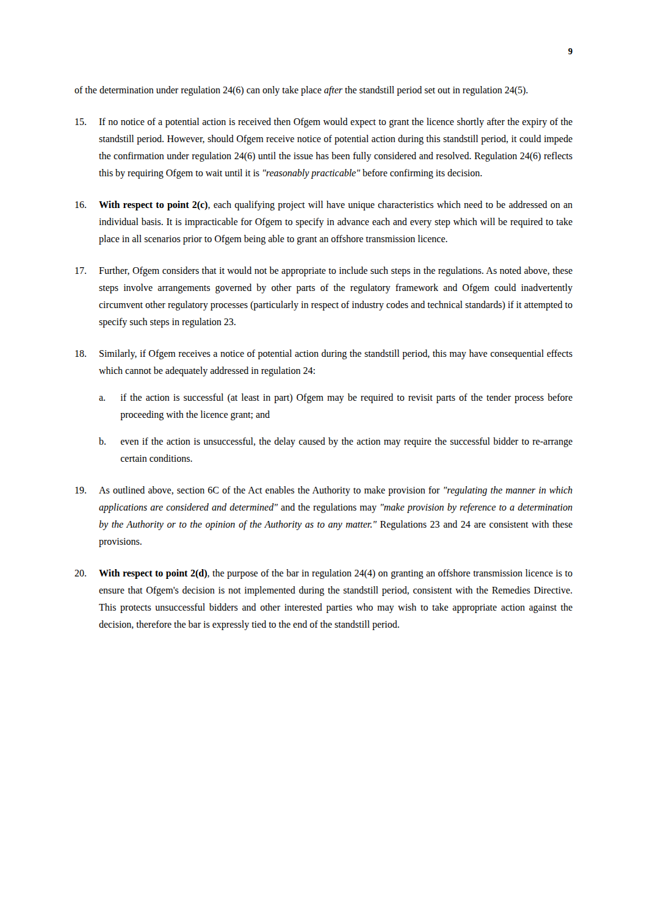9
of the determination under regulation 24(6) can only take place after the standstill period set out in regulation 24(5).
If no notice of a potential action is received then Ofgem would expect to grant the licence shortly after the expiry of the standstill period. However, should Ofgem receive notice of potential action during this standstill period, it could impede the confirmation under regulation 24(6) until the issue has been fully considered and resolved. Regulation 24(6) reflects this by requiring Ofgem to wait until it is "reasonably practicable" before confirming its decision.
With respect to point 2(c), each qualifying project will have unique characteristics which need to be addressed on an individual basis. It is impracticable for Ofgem to specify in advance each and every step which will be required to take place in all scenarios prior to Ofgem being able to grant an offshore transmission licence.
Further, Ofgem considers that it would not be appropriate to include such steps in the regulations. As noted above, these steps involve arrangements governed by other parts of the regulatory framework and Ofgem could inadvertently circumvent other regulatory processes (particularly in respect of industry codes and technical standards) if it attempted to specify such steps in regulation 23.
Similarly, if Ofgem receives a notice of potential action during the standstill period, this may have consequential effects which cannot be adequately addressed in regulation 24:
if the action is successful (at least in part) Ofgem may be required to revisit parts of the tender process before proceeding with the licence grant; and
even if the action is unsuccessful, the delay caused by the action may require the successful bidder to re-arrange certain conditions.
As outlined above, section 6C of the Act enables the Authority to make provision for "regulating the manner in which applications are considered and determined" and the regulations may "make provision by reference to a determination by the Authority or to the opinion of the Authority as to any matter." Regulations 23 and 24 are consistent with these provisions.
With respect to point 2(d), the purpose of the bar in regulation 24(4) on granting an offshore transmission licence is to ensure that Ofgem's decision is not implemented during the standstill period, consistent with the Remedies Directive. This protects unsuccessful bidders and other interested parties who may wish to take appropriate action against the decision, therefore the bar is expressly tied to the end of the standstill period.